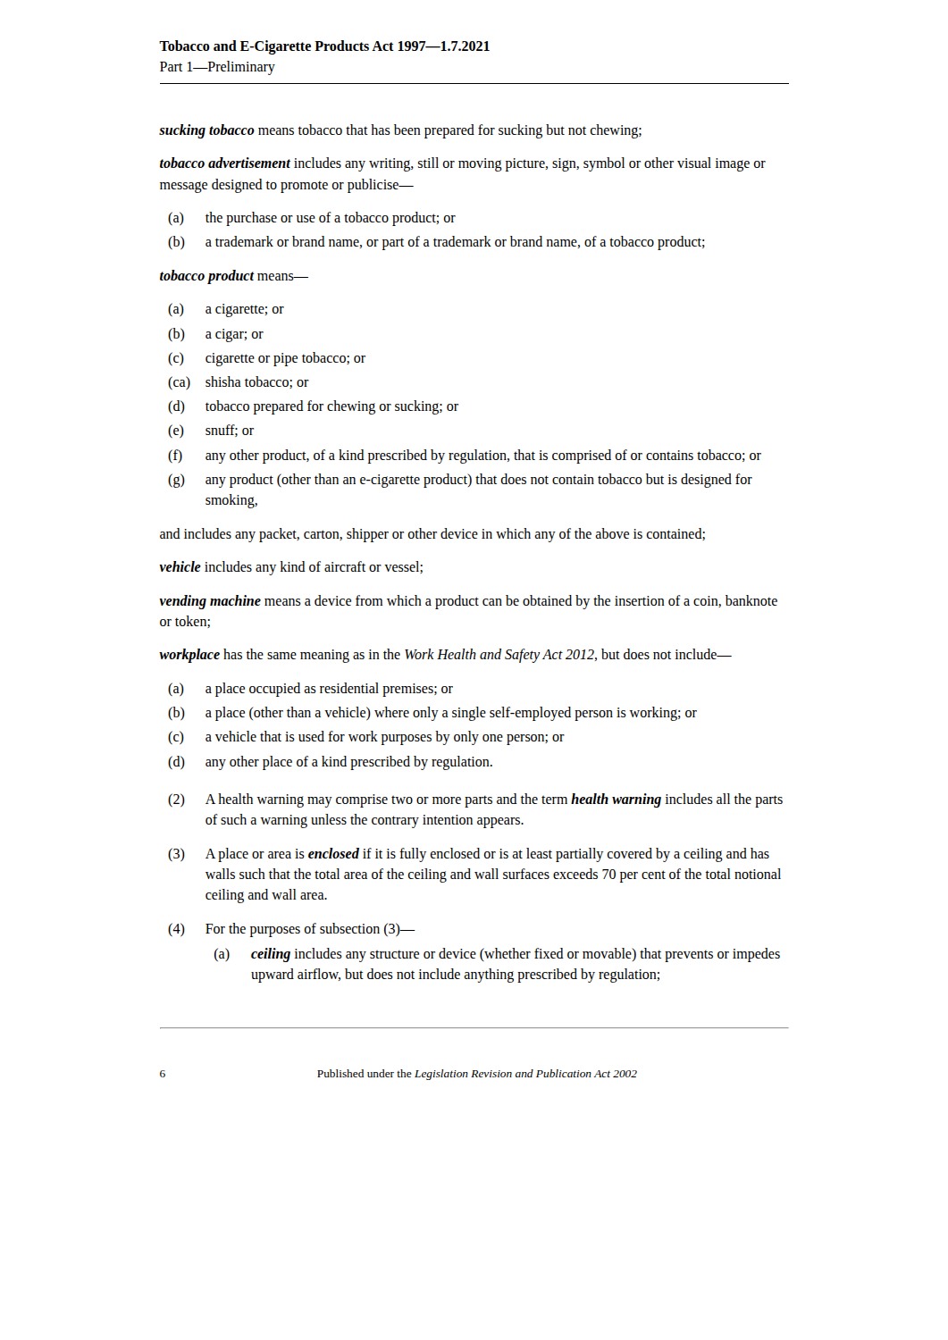Tobacco and E-Cigarette Products Act 1997—1.7.2021
Part 1—Preliminary
sucking tobacco means tobacco that has been prepared for sucking but not chewing;
tobacco advertisement includes any writing, still or moving picture, sign, symbol or other visual image or message designed to promote or publicise—
(a) the purchase or use of a tobacco product; or
(b) a trademark or brand name, or part of a trademark or brand name, of a tobacco product;
tobacco product means—
(a) a cigarette; or
(b) a cigar; or
(c) cigarette or pipe tobacco; or
(ca) shisha tobacco; or
(d) tobacco prepared for chewing or sucking; or
(e) snuff; or
(f) any other product, of a kind prescribed by regulation, that is comprised of or contains tobacco; or
(g) any product (other than an e-cigarette product) that does not contain tobacco but is designed for smoking,
and includes any packet, carton, shipper or other device in which any of the above is contained;
vehicle includes any kind of aircraft or vessel;
vending machine means a device from which a product can be obtained by the insertion of a coin, banknote or token;
workplace has the same meaning as in the Work Health and Safety Act 2012, but does not include—
(a) a place occupied as residential premises; or
(b) a place (other than a vehicle) where only a single self-employed person is working; or
(c) a vehicle that is used for work purposes by only one person; or
(d) any other place of a kind prescribed by regulation.
(2) A health warning may comprise two or more parts and the term health warning includes all the parts of such a warning unless the contrary intention appears.
(3) A place or area is enclosed if it is fully enclosed or is at least partially covered by a ceiling and has walls such that the total area of the ceiling and wall surfaces exceeds 70 per cent of the total notional ceiling and wall area.
(4) For the purposes of subsection (3)—
(a) ceiling includes any structure or device (whether fixed or movable) that prevents or impedes upward airflow, but does not include anything prescribed by regulation;
6 Published under the Legislation Revision and Publication Act 2002